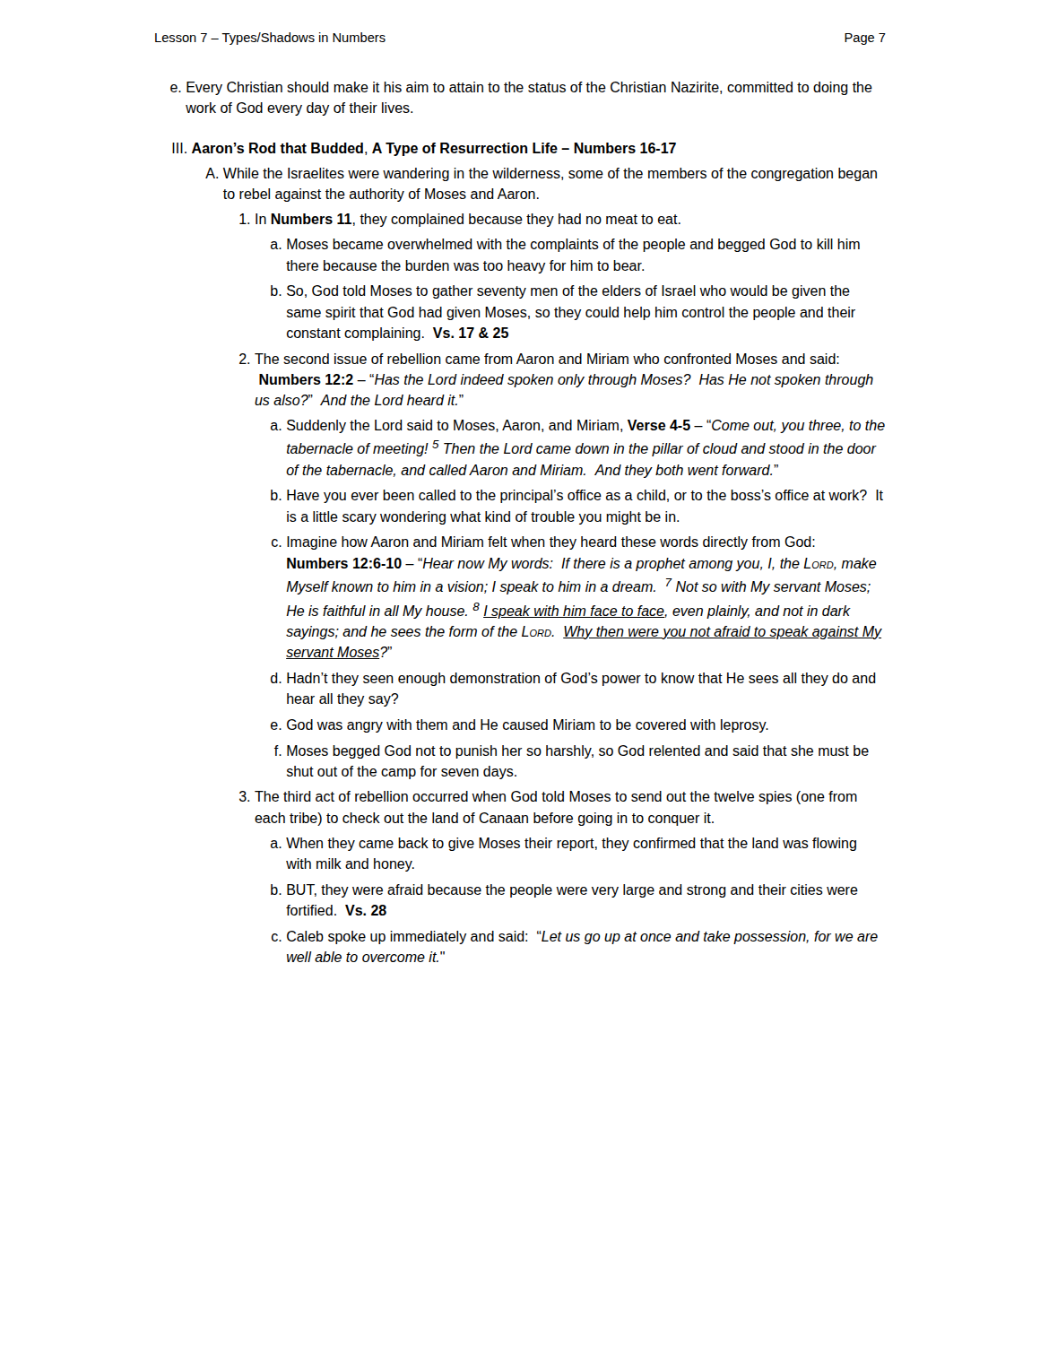Lesson 7 – Types/Shadows in Numbers Page 7
Every Christian should make it his aim to attain to the status of the Christian Nazirite, committed to doing the work of God every day of their lives.
Aaron’s Rod that Budded, A Type of Resurrection Life – Numbers 16-17
While the Israelites were wandering in the wilderness, some of the members of the congregation began to rebel against the authority of Moses and Aaron.
In Numbers 11, they complained because they had no meat to eat.
Moses became overwhelmed with the complaints of the people and begged God to kill him there because the burden was too heavy for him to bear.
So, God told Moses to gather seventy men of the elders of Israel who would be given the same spirit that God had given Moses, so they could help him control the people and their constant complaining. Vs. 17 & 25
The second issue of rebellion came from Aaron and Miriam who confronted Moses and said: Numbers 12:2 – “Has the Lord indeed spoken only through Moses? Has He not spoken through us also?” And the Lord heard it.”
Suddenly the Lord said to Moses, Aaron, and Miriam, Verse 4-5 – “Come out, you three, to the tabernacle of meeting! 5 Then the Lord came down in the pillar of cloud and stood in the door of the tabernacle, and called Aaron and Miriam. And they both went forward.”
Have you ever been called to the principal’s office as a child, or to the boss’s office at work? It is a little scary wondering what kind of trouble you might be in.
Imagine how Aaron and Miriam felt when they heard these words directly from God:
Numbers 12:6-10 – “Hear now My words: If there is a prophet among you, I, the Lord, make Myself known to him in a vision; I speak to him in a dream. 7 Not so with My servant Moses; He is faithful in all My house. 8 I speak with him face to face, even plainly, and not in dark sayings; and he sees the form of the Lord. Why then were you not afraid to speak against My servant Moses?”
Hadn’t they seen enough demonstration of God’s power to know that He sees all they do and hear all they say?
God was angry with them and He caused Miriam to be covered with leprosy.
Moses begged God not to punish her so harshly, so God relented and said that she must be shut out of the camp for seven days.
The third act of rebellion occurred when God told Moses to send out the twelve spies (one from each tribe) to check out the land of Canaan before going in to conquer it.
When they came back to give Moses their report, they confirmed that the land was flowing with milk and honey.
BUT, they were afraid because the people were very large and strong and their cities were fortified. Vs. 28
Caleb spoke up immediately and said: “Let us go up at once and take possession, for we are well able to overcome it."